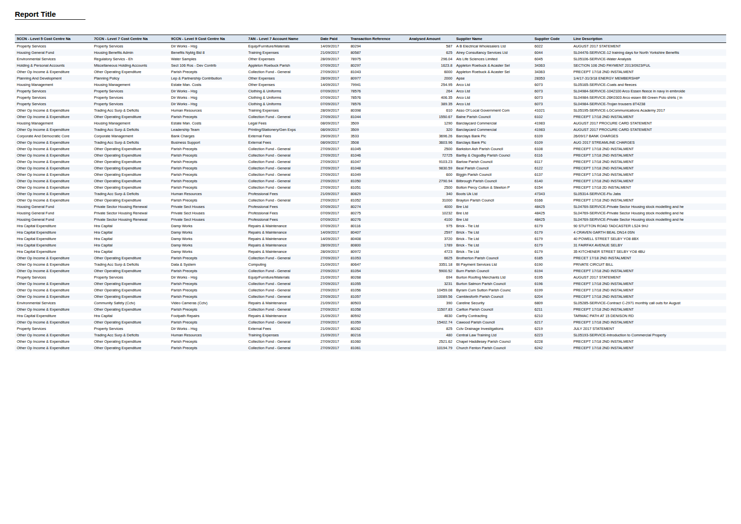Report Title
| 5CCN - Level 5 Cost Centre Na | 7CCN - Level 7 Cost Centre Na | 9CCN - Level 9 Cost Centre Na | 7AN - Level 7 Account Name | Date Paid | Transaction Reference | Analysed Amount | Supplier Name | Supplier Code | Line Description |
| --- | --- | --- | --- | --- | --- | --- | --- | --- | --- |
| Property Services | Property Services | Dir Works - Hsg | Equip/Furniture/Materials | 14/09/2017 | 80294 | 587 | A B Electrical Wholesalers Ltd | 6022 | AUGUST 2017 STATEMENT |
| Housing General Fund | Housing Benefits Admin | Benefits Nybtg Bid 8 | Training Expenses | 21/09/2017 | 80587 | 625 | Airey Consultancy Services Ltd | 6044 | SL04476-SERVICE-12 training days for North Yorkshire Benefits |
| Environmental Services | Regulatory Servics - Eh | Water Samples | Other Expenses | 28/09/2017 | 78975 | 296.04 | Als Life Sciences Limited | 6045 | SL05106-SERVICE-Water Analysis |
| Holding & Personal Accounts | Miscellaneous Holding Accounts | Sect 106 Ros - Dev Contrib | Appleton Roebuck Parish | 07/09/2017 | 80297 | 1623.8 | Appleton Roebuck & Acaster Sel | 34363 | SECTION 106 2ND PAYMENT 2013/0923/FUL |
| Other Op Income & Expenditure | Other Operating Expenditure | Parish Precepts | Collection Fund - General | 27/09/2017 | 81043 | 6000 | Appleton Roebuck & Acaster Sel | 34363 | PRECEPT 17/18 2ND INSTALMENT |
| Planning And Development | Planning Policy | Lep & Partnership Contribution | Other Expenses | 28/09/2017 | 80977 | 2000 | Apse | 28353 | 1/4/17-31/3/18 ENERGY MEMBERSHIP |
| Housing Management | Housing Management | Estate Man. Costs | Other Expenses | 14/09/2017 | 79941 | 254.95 | Arco Ltd | 6073 | SL05165-SERVICE-Coats and fleeces |
| Property Services | Property Services | Dir Works - Hsg | Clothing & Uniforms | 07/09/2017 | 78576 | 264 | Arco Ltd | 6073 | SL04984-SERVICE-1042100 Arco Essen fleece in navy in embroide |
| Property Services | Property Services | Dir Works - Hsg | Clothing & Uniforms | 07/09/2017 | 78576 | 406.35 | Arco Ltd | 6073 | SL04984-SERVICE-26K0303 Arco essen Btl Green Polo shirts ( in |
| Property Services | Property Services | Dir Works - Hsg | Clothing & Uniforms | 07/09/2017 | 78576 | 389.35 | Arco Ltd | 6073 | SL04984-SERVICE-Trojan trousers 8T4238 |
| Other Op Income & Expenditure | Trading Acc Surp & Deficits | Human Resources | Training Expenses | 28/09/2017 | 80398 | 610 | Asso Of Local Government Com | 41021 | SL05195-SERVICE-LGCommunications Academy 2017 |
| Other Op Income & Expenditure | Other Operating Expenditure | Parish Precepts | Collection Fund - General | 27/09/2017 | 81044 | 1550.67 | Balne Parish Council | 6102 | PRECEPT 17/18 2ND INSTALMENT |
| Housing Management | Housing Management | Estate Man. Costs | Legal Fees | 08/09/2017 | 3509 | 1290 | Barclaycard Commercial | 41983 | AUGUST 2017 PROCURE CARD STATEMENT |
| Other Op Income & Expenditure | Trading Acc Surp & Deficits | Leadership Team | Printing/Stationery/Gen Exps | 08/09/2017 | 3509 | 320 | Barclaycard Commercial | 41983 | AUGUST 2017 PROCURE CARD STATEMENT |
| Corporate And Democratic Core | Corporate Management | Bank Charges | External Fees | 29/09/2017 | 3533 | 3696.26 | Barclays Bank Plc | 6109 | 26/09/17 BANK CHARGES |
| Other Op Income & Expenditure | Trading Acc Surp & Deficits | Business Support | External Fees | 08/09/2017 | 3508 | 3603.96 | Barclays Bank Plc | 6109 | AUG 2017 STREAMLINE CHARGES |
| Other Op Income & Expenditure | Other Operating Expenditure | Parish Precepts | Collection Fund - General | 27/09/2017 | 81045 | 2500 | Barkston Ash Parish Council | 6108 | PRECEPT 17/18 2ND INSTALMENT |
| Other Op Income & Expenditure | Other Operating Expenditure | Parish Precepts | Collection Fund - General | 27/09/2017 | 81046 | 72725 | Barlby & Osgodby Parish Counci | 6116 | PRECEPT 17/18 2ND INSTALMENT |
| Other Op Income & Expenditure | Other Operating Expenditure | Parish Precepts | Collection Fund - General | 27/09/2017 | 81047 | 9103.23 | Barlow Parish Council | 6117 | PRECEPT 17/18 2ND INSTALMENT |
| Other Op Income & Expenditure | Other Operating Expenditure | Parish Precepts | Collection Fund - General | 27/09/2017 | 81048 | 9830.59 | Beal Parish Council | 6122 | PRECEPT 17/18 2ND INSTALMENT |
| Other Op Income & Expenditure | Other Operating Expenditure | Parish Precepts | Collection Fund - General | 27/09/2017 | 81049 | 600 | Biggin Parish Council | 6137 | PRECEPT 17/18 2ND INSTALMENT |
| Other Op Income & Expenditure | Other Operating Expenditure | Parish Precepts | Collection Fund - General | 27/09/2017 | 81050 | 2790.94 | Bilbrough Parish Council | 6140 | PRECEPT 17/18 2ND INSTALMENT |
| Other Op Income & Expenditure | Other Operating Expenditure | Parish Precepts | Collection Fund - General | 27/09/2017 | 81051 | 2500 | Bolton Percy Colton & Steeton P | 6154 | PRECEPT 17/18 2D INSTALMENT |
| Other Op Income & Expenditure | Trading Acc Surp & Deficits | Human Resources | Professional Fees | 21/09/2017 | 80829 | 340 | Boots Uk Ltd | 47343 | SL05314-SERVICE-Flu Jabs |
| Other Op Income & Expenditure | Other Operating Expenditure | Parish Precepts | Collection Fund - General | 27/09/2017 | 81052 | 31000 | Brayton Parish Council | 6166 | PRECEPT 17/18 2ND INSTALMENT |
| Housing General Fund | Private Sector Housing Renewal | Private Sect Houses | Professional Fees | 07/09/2017 | 80274 | 4000 | Bre Ltd | 48425 | SL04769-SERVICE-Private Sector Housing stock modelling and he |
| Housing General Fund | Private Sector Housing Renewal | Private Sect Houses | Professional Fees | 07/09/2017 | 80275 | 10232 | Bre Ltd | 48425 | SL04769-SERVICE-Private Sector Housing stock modelling and he |
| Housing General Fund | Private Sector Housing Renewal | Private Sect Houses | Professional Fees | 07/09/2017 | 80276 | 4100 | Bre Ltd | 48425 | SL04769-SERVICE-Private Sector Housing stock modelling and he |
| Hra Capital Expenditure | Hra Capital | Damp Works | Repairs & Maintenance | 07/09/2017 | 80116 | 975 | Brick - Tie Ltd | 6179 | 90 STUTTON ROAD TADCASTER LS24 9HJ |
| Hra Capital Expenditure | Hra Capital | Damp Works | Repairs & Maintenance | 14/09/2017 | 80407 | 2597 | Brick - Tie Ltd | 6179 | 4 CRAVEN GARTH BEAL DN14 0SN |
| Hra Capital Expenditure | Hra Capital | Damp Works | Repairs & Maintenance | 14/09/2017 | 80408 | 3720 | Brick - Tie Ltd | 6179 | 40 POWELL STREET SELBY YO8 8BX |
| Hra Capital Expenditure | Hra Capital | Damp Works | Repairs & Maintenance | 28/09/2017 | 80800 | 1789 | Brick - Tie Ltd | 6179 | 31 FAIRFAX AVENUE SELBY |
| Hra Capital Expenditure | Hra Capital | Damp Works | Repairs & Maintenance | 28/09/2017 | 80972 | 4723 | Brick - Tie Ltd | 6179 | 35 KITCHENER STREET SELBY YO8 4BU |
| Other Op Income & Expenditure | Other Operating Expenditure | Parish Precepts | Collection Fund - General | 27/09/2017 | 81053 | 6625 | Brotherton Parish Council | 6185 | PRECET 17/18 2ND INSTALMENT |
| Other Op Income & Expenditure | Trading Acc Surp & Deficits | Data & System | Computing | 21/09/2017 | 80647 | 3351.18 | Bt Payment Services Ltd | 6190 | PRIVATE CIRCUIT BILL |
| Other Op Income & Expenditure | Other Operating Expenditure | Parish Precepts | Collection Fund - General | 27/09/2017 | 81054 | 5900.52 | Burn Parish Council | 6194 | PRECEPT 17/18 2ND INSTALMENT |
| Property Services | Property Services | Dir Works - Hsg | Equip/Furniture/Materials | 21/09/2017 | 80268 | 694 | Burton Roofing Merchants Ltd | 6195 | AUGUST 2017 STATEMENT |
| Other Op Income & Expenditure | Other Operating Expenditure | Parish Precepts | Collection Fund - General | 27/09/2017 | 81055 | 3231 | Burton Salmon Parish Council | 6196 | PRECEPT 17/18 2ND INSTALMENT |
| Other Op Income & Expenditure | Other Operating Expenditure | Parish Precepts | Collection Fund - General | 27/09/2017 | 81056 | 10459.08 | Byram Cum Sutton Parish Counc | 6199 | PRECEPT 17/18 2ND INSTALMENT |
| Other Op Income & Expenditure | Other Operating Expenditure | Parish Precepts | Collection Fund - General | 27/09/2017 | 81057 | 10089.56 | Camblesforth Parish Council | 6204 | PRECEPT 17/18 2ND INSTALMENT |
| Environmental Services | Community Safety (Cctv) | Video Cameras (Cctv) | Repairs & Maintenance | 21/09/2017 | 80503 | 390 | Careline Security | 6809 | SL05285-SERVICE-Contract C-2971 monthly call outs for August |
| Other Op Income & Expenditure | Other Operating Expenditure | Parish Precepts | Collection Fund - General | 27/09/2017 | 81058 | 11507.83 | Carlton Parish Council | 6211 | PRECEPT 17/18 2ND INSTALMENT |
| Hra Capital Expenditure | Hra Capital | Footpath Repairs | Repairs & Maintenance | 21/09/2017 | 80592 | 4630 | Carthy Contracting | 6210 | TARMAC PATH AT 15 DENISON RD |
| Other Op Income & Expenditure | Other Operating Expenditure | Parish Precepts | Collection Fund - General | 27/09/2017 | 81059 | 15402.74 | Cawood Parish Council | 6217 | PRECEPT 17/18 2ND INSTALMENT |
| Property Services | Property Services | Dir Works - Hsg | External Fees | 21/09/2017 | 80262 | 825 | Cctv Drainage Investigations | 6219 | JULY 2017 STATEMENT |
| Other Op Income & Expenditure | Trading Acc Surp & Deficits | Human Resources | Training Expenses | 21/09/2017 | 80216 | 480 | Central Law Training Ltd | 6223 | SL05193-SERVICE-Introduction to Commercial Property |
| Other Op Income & Expenditure | Other Operating Expenditure | Parish Precepts | Collection Fund - General | 27/09/2017 | 81060 | 2521.62 | Chapel Haddlesey Parish Counci | 6228 | PRECEPT 17/18 2ND INSTALMENT |
| Other Op Income & Expenditure | Other Operating Expenditure | Parish Precepts | Collection Fund - General | 27/09/2017 | 81061 | 10194.79 | Church Fenton Parish Council | 6242 | PRECEPT 17/18 2ND INSTALMENT |